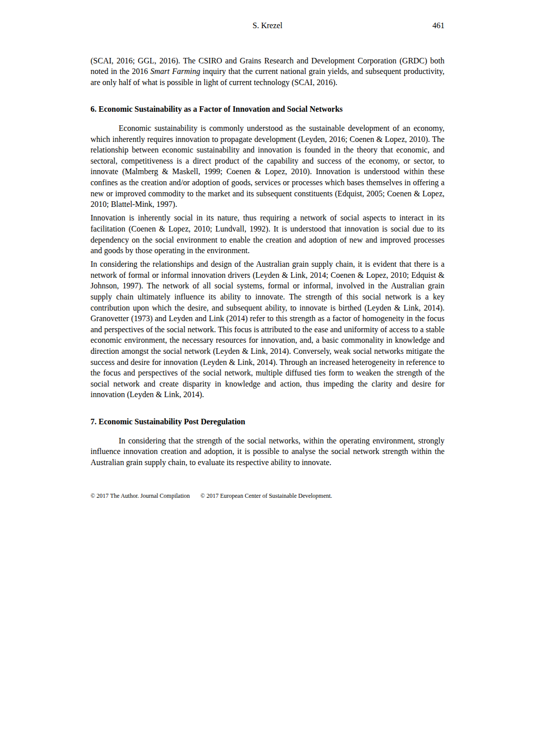S. Krezel 461
(SCAI, 2016; GGL, 2016). The CSIRO and Grains Research and Development Corporation (GRDC) both noted in the 2016 Smart Farming inquiry that the current national grain yields, and subsequent productivity, are only half of what is possible in light of current technology (SCAI, 2016).
6. Economic Sustainability as a Factor of Innovation and Social Networks
Economic sustainability is commonly understood as the sustainable development of an economy, which inherently requires innovation to propagate development (Leyden, 2016; Coenen & Lopez, 2010). The relationship between economic sustainability and innovation is founded in the theory that economic, and sectoral, competitiveness is a direct product of the capability and success of the economy, or sector, to innovate (Malmberg & Maskell, 1999; Coenen & Lopez, 2010). Innovation is understood within these confines as the creation and/or adoption of goods, services or processes which bases themselves in offering a new or improved commodity to the market and its subsequent constituents (Edquist, 2005; Coenen & Lopez, 2010; Blattel-Mink, 1997).
Innovation is inherently social in its nature, thus requiring a network of social aspects to interact in its facilitation (Coenen & Lopez, 2010; Lundvall, 1992). It is understood that innovation is social due to its dependency on the social environment to enable the creation and adoption of new and improved processes and goods by those operating in the environment.
In considering the relationships and design of the Australian grain supply chain, it is evident that there is a network of formal or informal innovation drivers (Leyden & Link, 2014; Coenen & Lopez, 2010; Edquist & Johnson, 1997). The network of all social systems, formal or informal, involved in the Australian grain supply chain ultimately influence its ability to innovate. The strength of this social network is a key contribution upon which the desire, and subsequent ability, to innovate is birthed (Leyden & Link, 2014). Granovetter (1973) and Leyden and Link (2014) refer to this strength as a factor of homogeneity in the focus and perspectives of the social network. This focus is attributed to the ease and uniformity of access to a stable economic environment, the necessary resources for innovation, and, a basic commonality in knowledge and direction amongst the social network (Leyden & Link, 2014). Conversely, weak social networks mitigate the success and desire for innovation (Leyden & Link, 2014). Through an increased heterogeneity in reference to the focus and perspectives of the social network, multiple diffused ties form to weaken the strength of the social network and create disparity in knowledge and action, thus impeding the clarity and desire for innovation (Leyden & Link, 2014).
7. Economic Sustainability Post Deregulation
In considering that the strength of the social networks, within the operating environment, strongly influence innovation creation and adoption, it is possible to analyse the social network strength within the Australian grain supply chain, to evaluate its respective ability to innovate.
© 2017 The Author. Journal Compilation © 2017 European Center of Sustainable Development.